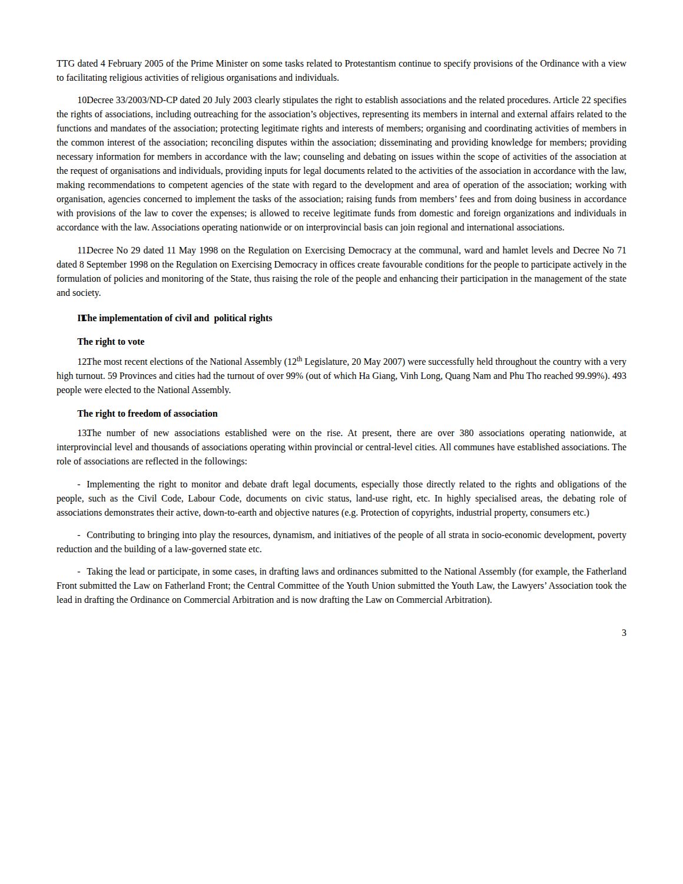TTG dated 4 February 2005 of the Prime Minister on some tasks related to Protestantism continue to specify provisions of the Ordinance with a view to facilitating religious activities of religious organisations and individuals.
10. Decree 33/2003/ND-CP dated 20 July 2003 clearly stipulates the right to establish associations and the related procedures. Article 22 specifies the rights of associations, including outreaching for the association’s objectives, representing its members in internal and external affairs related to the functions and mandates of the association; protecting legitimate rights and interests of members; organising and coordinating activities of members in the common interest of the association; reconciling disputes within the association; disseminating and providing knowledge for members; providing necessary information for members in accordance with the law; counseling and debating on issues within the scope of activities of the association at the request of organisations and individuals, providing inputs for legal documents related to the activities of the association in accordance with the law, making recommendations to competent agencies of the state with regard to the development and area of operation of the association; working with organisation, agencies concerned to implement the tasks of the association; raising funds from members’ fees and from doing business in accordance with provisions of the law to cover the expenses; is allowed to receive legitimate funds from domestic and foreign organizations and individuals in accordance with the law. Associations operating nationwide or on interprovincial basis can join regional and international associations.
11. Decree No 29 dated 11 May 1998 on the Regulation on Exercising Democracy at the communal, ward and hamlet levels and Decree No 71 dated 8 September 1998 on the Regulation on Exercising Democracy in offices create favourable conditions for the people to participate actively in the formulation of policies and monitoring of the State, thus raising the role of the people and enhancing their participation in the management of the state and society.
II. The implementation of civil and political rights
The right to vote
12. The most recent elections of the National Assembly (12th Legislature, 20 May 2007) were successfully held throughout the country with a very high turnout. 59 Provinces and cities had the turnout of over 99% (out of which Ha Giang, Vinh Long, Quang Nam and Phu Tho reached 99.99%). 493 people were elected to the National Assembly.
The right to freedom of association
13. The number of new associations established were on the rise. At present, there are over 380 associations operating nationwide, at interprovincial level and thousands of associations operating within provincial or central-level cities. All communes have established associations. The role of associations are reflected in the followings:
-Implementing the right to monitor and debate draft legal documents, especially those directly related to the rights and obligations of the people, such as the Civil Code, Labour Code, documents on civic status, land-use right, etc. In highly specialised areas, the debating role of associations demonstrates their active, down-to-earth and objective natures (e.g. Protection of copyrights, industrial property, consumers etc.)
-Contributing to bringing into play the resources, dynamism, and initiatives of the people of all strata in socio-economic development, poverty reduction and the building of a law-governed state etc.
-Taking the lead or participate, in some cases, in drafting laws and ordinances submitted to the National Assembly (for example, the Fatherland Front submitted the Law on Fatherland Front; the Central Committee of the Youth Union submitted the Youth Law, the Lawyers’ Association took the lead in drafting the Ordinance on Commercial Arbitration and is now drafting the Law on Commercial Arbitration).
3